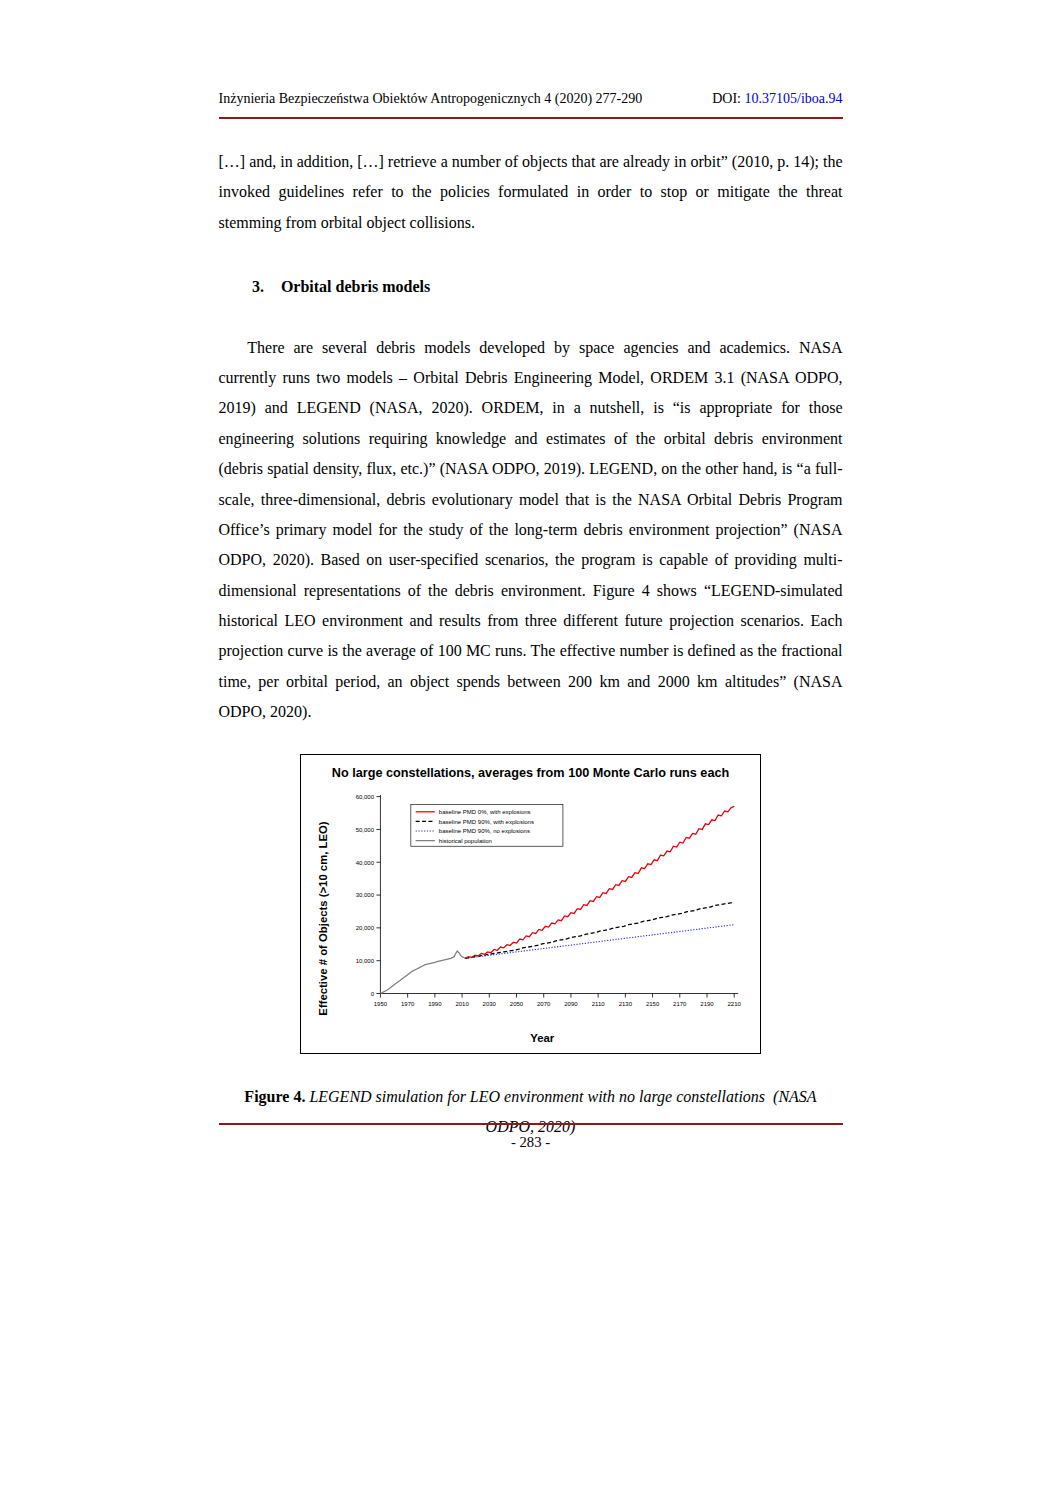Inżynieria Bezpieczeństwa Obiektów Antropogenicznych 4 (2020) 277-290
DOI: 10.37105/iboa.94
[…] and, in addition, […] retrieve a number of objects that are already in orbit” (2010, p. 14); the invoked guidelines refer to the policies formulated in order to stop or mitigate the threat stemming from orbital object collisions.
3. Orbital debris models
There are several debris models developed by space agencies and academics. NASA currently runs two models – Orbital Debris Engineering Model, ORDEM 3.1 (NASA ODPO, 2019) and LEGEND (NASA, 2020). ORDEM, in a nutshell, is “is appropriate for those engineering solutions requiring knowledge and estimates of the orbital debris environment (debris spatial density, flux, etc.)” (NASA ODPO, 2019). LEGEND, on the other hand, is “a full-scale, three-dimensional, debris evolutionary model that is the NASA Orbital Debris Program Office’s primary model for the study of the long-term debris environment projection” (NASA ODPO, 2020). Based on user-specified scenarios, the program is capable of providing multi-dimensional representations of the debris environment. Figure 4 shows “LEGEND-simulated historical LEO environment and results from three different future projection scenarios. Each projection curve is the average of 100 MC runs. The effective number is defined as the fractional time, per orbital period, an object spends between 200 km and 2000 km altitudes” (NASA ODPO, 2020).
No large constellations, averages from 100 Monte Carlo runs each
Effective # of Objects (>10 cm, LEO)
0 10,000 20,000 30,000 40,000 50,000 60,000 1950 1970 1990 2010 2030 2050 2070 2090 2110 2130 2150 2170 2190 2210 baseline PMD 0%, with explosions baseline PMD 90%, with explosions baseline PMD 90%, no explosions historical population
Year
Figure 4. LEGEND simulation for LEO environment with no large constellations (NASA ODPO, 2020)
- 283 -